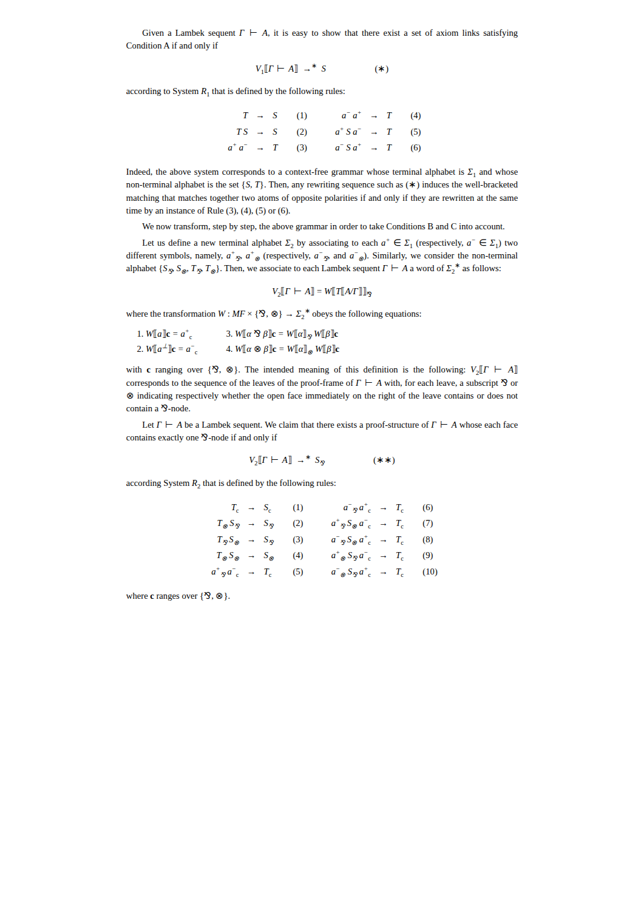Given a Lambek sequent Γ ⊢ A, it is easy to show that there exist a set of axiom links satisfying Condition A if and only if
V1⟦Γ ⊢ A⟧ →∗ S (∗)
according to System R1 that is defined by the following rules:
| T | → | S | (1) | a − a + | → | T | (4) |
| T S | → | S | (2) | a + S a − | → | T | (5) |
| a + a − | → | T | (3) | a − S a + | → | T | (6) |
Indeed, the above system corresponds to a context-free grammar whose terminal alphabet is Σ1 and whose non-terminal alphabet is the set {S, T}. Then, any rewriting sequence such as (∗) induces the well-bracketed matching that matches together two atoms of opposite polarities if and only if they are rewritten at the same time by an instance of Rule (3), (4), (5) or (6).
We now transform, step by step, the above grammar in order to take Conditions B and C into account.
Let us define a new terminal alphabet Σ2 by associating to each a+ ∈ Σ1 (respectively, a− ∈ Σ1) two different symbols, namely, a+⅋, a+⊗ (respectively, a−⅋, and a−⊗). Similarly, we consider the non-terminal alphabet {S⅋, S⊗, T⅋, T⊗}. Then, we associate to each Lambek sequent Γ ⊢ A a word of Σ2∗ as follows:
V2⟦Γ ⊢ A⟧ = W⟦T⟦A/Γ⟧⟧⅋
where the transformation W : MF × {⅋, ⊗} → Σ2∗ obeys the following equations:
1. W⟦a⟧c = a+c
3. W⟦α ⅋ β⟧c = W⟦α⟧⅋ W⟦β⟧c
2. W⟦a⊥⟧c = a−c
4. W⟦α ⊗ β⟧c = W⟦α⟧⊗ W⟦β⟧c
with c ranging over {⅋, ⊗}. The intended meaning of this definition is the following: V2⟦Γ ⊢ A⟧ corresponds to the sequence of the leaves of the proof-frame of Γ ⊢ A with, for each leave, a subscript ⅋ or ⊗ indicating respectively whether the open face immediately on the right of the leave contains or does not contain a ⅋-node.
Let Γ ⊢ A be a Lambek sequent. We claim that there exists a proof-structure of Γ ⊢ A whose each face contains exactly one ⅋-node if and only if
V2⟦Γ ⊢ A⟧ →∗ S⅋ (∗∗)
according System R2 that is defined by the following rules:
| T c | → | S c | (1) | a − ⅋ a + c | → | T c | (6) |
| T ⊗ S ⅋ | → | S ⅋ | (2) | a + ⅋ S ⊗ a − c | → | T c | (7) |
| T ⅋ S ⊗ | → | S ⅋ | (3) | a − ⅋ S ⊗ a + c | → | T c | (8) |
| T ⊗ S ⊗ | → | S ⊗ | (4) | a + ⊗ S ⅋ a − c | → | T c | (9) |
| a + ⅋ a − c | → | T c | (5) | a − ⊗ S ⅋ a + c | → | T c | (10) |
where c ranges over {⅋, ⊗}.